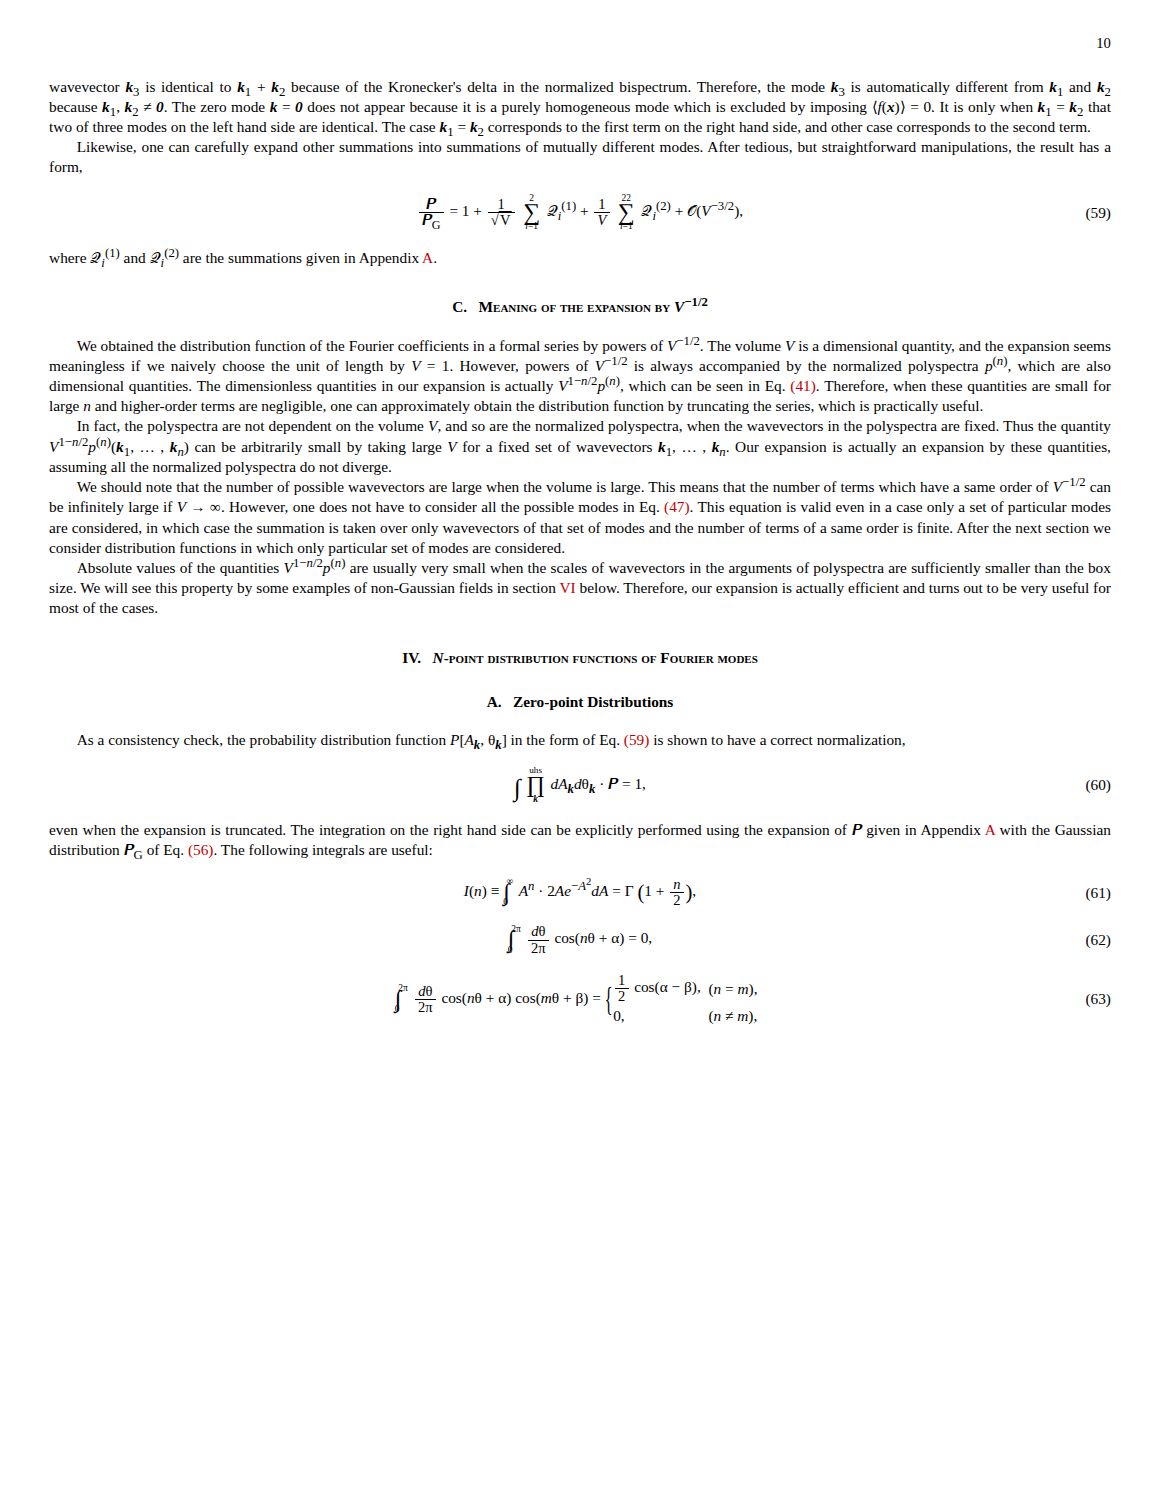10
wavevector k3 is identical to k1 + k2 because of the Kronecker's delta in the normalized bispectrum. Therefore, the mode k3 is automatically different from k1 and k2 because k1, k2 ≠ 0. The zero mode k = 0 does not appear because it is a purely homogeneous mode which is excluded by imposing ⟨f(x)⟩ = 0. It is only when k1 = k2 that two of three modes on the left hand side are identical. The case k1 = k2 corresponds to the first term on the right hand side, and other case corresponds to the second term.
Likewise, one can carefully expand other summations into summations of mutually different modes. After tedious, but straightforward manipulations, the result has a form,
𝑷𝑷G = 1 + 1√ V  2∑i=1 𝒬i(1) + 1 V 22∑i=1 𝒬i(2) + 𝒪(V−3/2), (59)
where 𝒬i(1) and 𝒬i(2) are the summations given in Appendix A.
C. Meaning of the expansion by V−1/2
We obtained the distribution function of the Fourier coefficients in a formal series by powers of V−1/2. The volume V is a dimensional quantity, and the expansion seems meaningless if we naively choose the unit of length by V = 1. However, powers of V−1/2 is always accompanied by the normalized polyspectra p(n), which are also dimensional quantities. The dimensionless quantities in our expansion is actually V1−n/2p(n), which can be seen in Eq. (41). Therefore, when these quantities are small for large n and higher-order terms are negligible, one can approximately obtain the distribution function by truncating the series, which is practically useful.
In fact, the polyspectra are not dependent on the volume V, and so are the normalized polyspectra, when the wavevectors in the polyspectra are fixed. Thus the quantity V1−n/2p(n)(k1, … , kn) can be arbitrarily small by taking large V for a fixed set of wavevectors k1, … , kn. Our expansion is actually an expansion by these quantities, assuming all the normalized polyspectra do not diverge.
We should note that the number of possible wavevectors are large when the volume is large. This means that the number of terms which have a same order of V−1/2 can be infinitely large if V → ∞. However, one does not have to consider all the possible modes in Eq. (47). This equation is valid even in a case only a set of particular modes are considered, in which case the summation is taken over only wavevectors of that set of modes and the number of terms of a same order is finite. After the next section we consider distribution functions in which only particular set of modes are considered.
Absolute values of the quantities V1−n/2p(n) are usually very small when the scales of wavevectors in the arguments of polyspectra are sufficiently smaller than the box size. We will see this property by some examples of non-Gaussian fields in section VI below. Therefore, our expansion is actually efficient and turns out to be very useful for most of the cases.
IV. N-point distribution functions of Fourier modes
A. Zero-point Distributions
As a consistency check, the probability distribution function P[Ak, θk] in the form of Eq. (59) is shown to have a correct normalization,
∫ uhs∏k dAkdθk · 𝑷 = 1, (60)
even when the expansion is truncated. The integration on the right hand side can be explicitly performed using the expansion of 𝑷 given in Appendix A with the Gaussian distribution 𝑷G of Eq. (56). The following integrals are useful:
I(n) ≡ ∞∫0 An · 2Ae−A2dA = Γ (1 + n 2), (61)
2π∫0 dθ 2π cos(nθ + α) = 0, (62)
2π∫0 dθ 2π cos(nθ + α) cos(mθ + β) = {
| 1 2 cos(α − β), | ( n = m ), |
| 0, | ( n ≠ m ), |
(63)